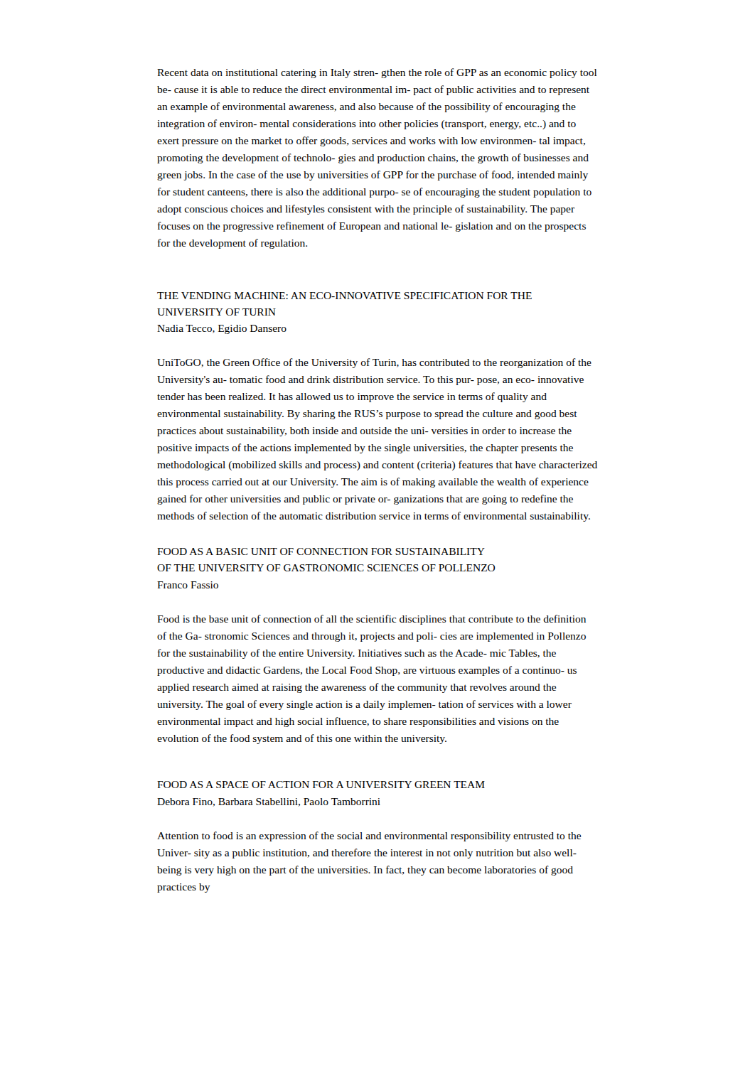Recent data on institutional catering in Italy stren- gthen the role of GPP as an economic policy tool be- cause it is able to reduce the direct environmental im- pact of public activities and to represent an example of environmental awareness, and also because of the possibility of encouraging the integration of environ- mental considerations into other policies (transport, energy, etc..) and to exert pressure on the market to offer goods, services and works with low environmen- tal impact, promoting the development of technolo- gies and production chains, the growth of businesses and green jobs. In the case of the use by universities of GPP for the purchase of food, intended mainly for student canteens, there is also the additional purpo- se of encouraging the student population to adopt conscious choices and lifestyles consistent with the principle of sustainability. The paper focuses on the progressive refinement of European and national le- gislation and on the prospects for the development of regulation.
The Vending Machine: an eco-innovative specification for the University of Turin
Nadia Tecco, Egidio Dansero
UniToGO, the Green Office of the University of Turin, has contributed to the reorganization of the University's au- tomatic food and drink distribution service. To this pur- pose, an eco- innovative tender has been realized. It has allowed us to improve the service in terms of quality and environmental sustainability. By sharing the RUS’s purpose to spread the culture and good best practices about sustainability, both inside and outside the uni- versities in order to increase the positive impacts of the actions implemented by the single universities, the chapter presents the methodological (mobilized skills and process) and content (criteria) features that have characterized this process carried out at our University. The aim is of making available the wealth of experience gained for other universities and public or private or- ganizations that are going to redefine the methods of selection of the automatic distribution service in terms of environmental sustainability.
Food as a basic unit of connection for sustainability
of the University of Gastronomic Sciences of Pollenzo
Franco Fassio
Food is the base unit of connection of all the scientific disciplines that contribute to the definition of the Ga- stronomic Sciences and through it, projects and poli- cies are implemented in Pollenzo for the sustainability of the entire University. Initiatives such as the Acade- mic Tables, the productive and didactic Gardens, the Local Food Shop, are virtuous examples of a continuo- us applied research aimed at raising the awareness of the community that revolves around the university. The goal of every single action is a daily implemen- tation of services with a lower environmental impact and high social influence, to share responsibilities and visions on the evolution of the food system and of this one within the university.
Food as a space of action for a University Green Team
Debora Fino, Barbara Stabellini, Paolo Tamborrini
Attention to food is an expression of the social and environmental responsibility entrusted to the Univer- sity as a public institution, and therefore the interest in not only nutrition but also well-being is very high on the part of the universities. In fact, they can become laboratories of good practices by